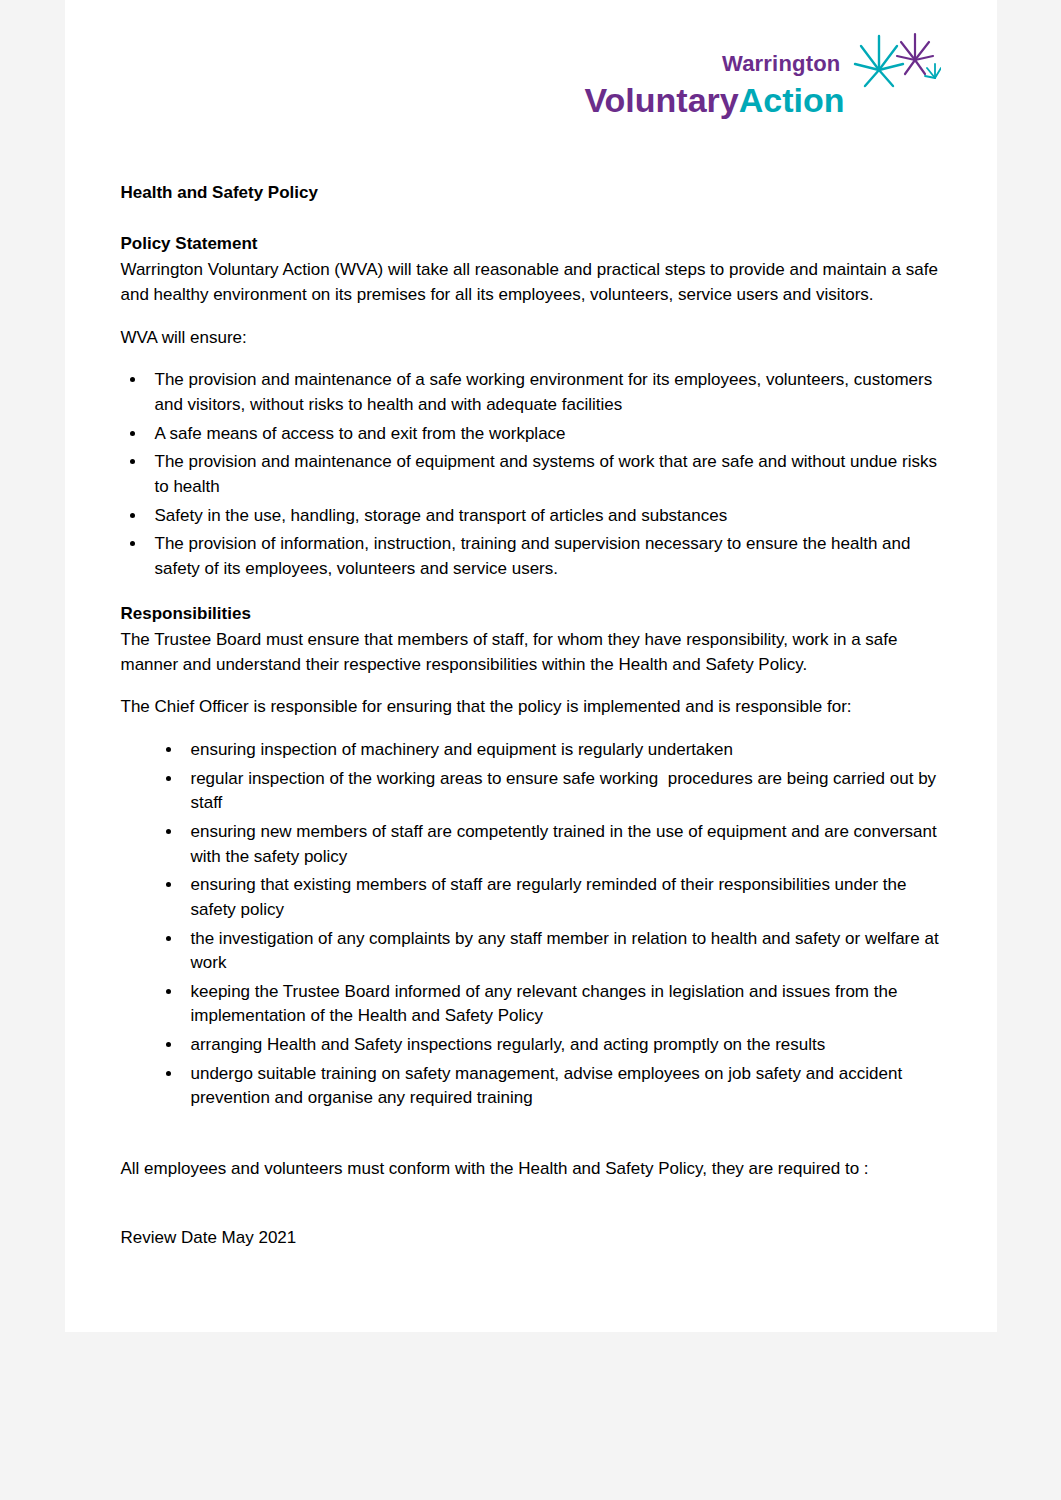Warrington
Voluntary Action
Health and Safety Policy
Policy Statement
Warrington Voluntary Action (WVA) will take all reasonable and practical steps to provide and maintain a safe and healthy environment on its premises for all its employees, volunteers, service users and visitors.
WVA will ensure:
The provision and maintenance of a safe working environment for its employees, volunteers, customers and visitors, without risks to health and with adequate facilities
A safe means of access to and exit from the workplace
The provision and maintenance of equipment and systems of work that are safe and without undue risks to health
Safety in the use, handling, storage and transport of articles and substances
The provision of information, instruction, training and supervision necessary to ensure the health and safety of its employees, volunteers and service users.
Responsibilities
The Trustee Board must ensure that members of staff, for whom they have responsibility, work in a safe manner and understand their respective responsibilities within the Health and Safety Policy.
The Chief Officer is responsible for ensuring that the policy is implemented and is responsible for:
ensuring inspection of machinery and equipment is regularly undertaken
regular inspection of the working areas to ensure safe working procedures are being carried out by staff
ensuring new members of staff are competently trained in the use of equipment and are conversant with the safety policy
ensuring that existing members of staff are regularly reminded of their responsibilities under the safety policy
the investigation of any complaints by any staff member in relation to health and safety or welfare at work
keeping the Trustee Board informed of any relevant changes in legislation and issues from the implementation of the Health and Safety Policy
arranging Health and Safety inspections regularly, and acting promptly on the results
undergo suitable training on safety management, advise employees on job safety and accident prevention and organise any required training
All employees and volunteers must conform with the Health and Safety Policy, they are required to :
Review Date May 2021